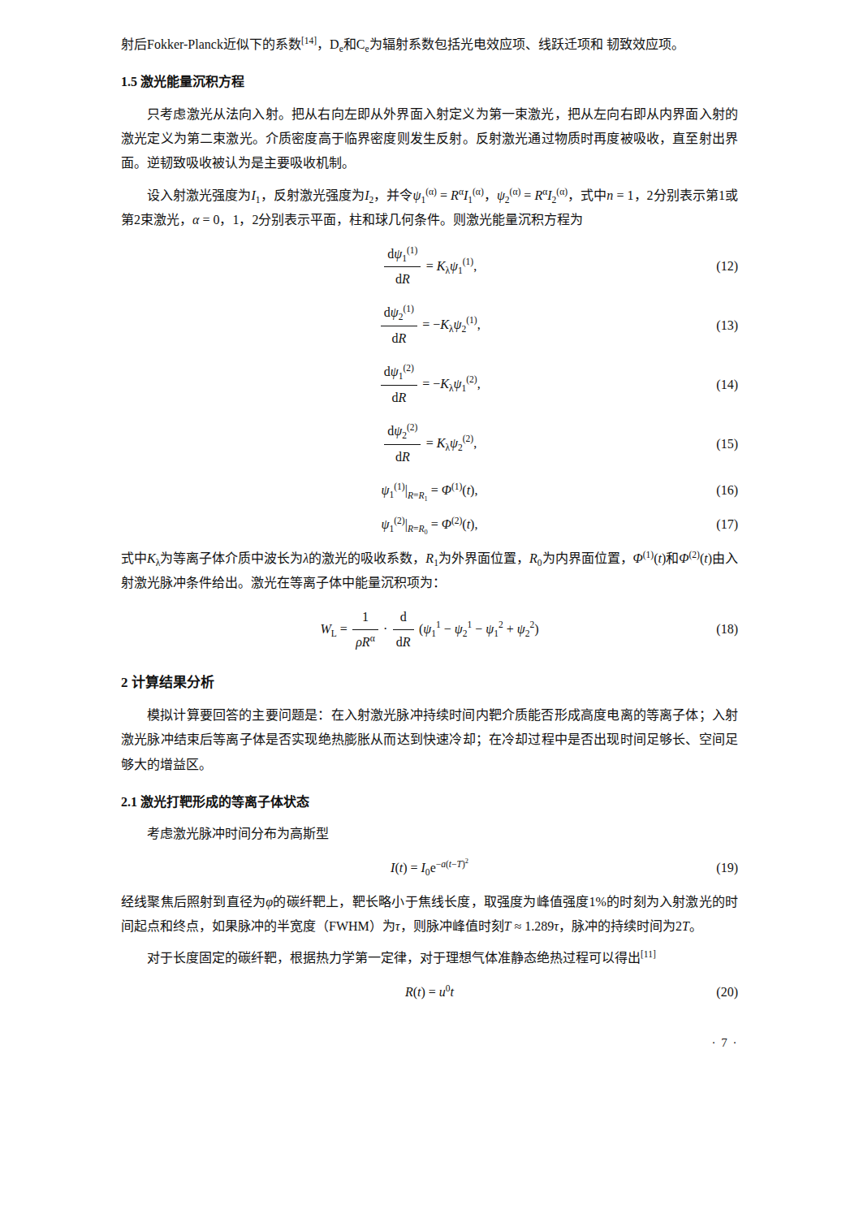射后Fokker-Planck近似下的系数[14]，De和Ce为辐射系数包括光电效应项、线跃迁项和 韧致效应项。
1.5 激光能量沉积方程
只考虑激光从法向入射。把从右向左即从外界面入射定义为第一束激光，把从左向右即从内界面入射的激光定义为第二束激光。介质密度高于临界密度则发生反射。反射激光通过物质时再度被吸收，直至射出界面。逆韧致吸收被认为是主要吸收机制。
设入射激光强度为I1，反射激光强度为I2，并令ψ1(α) = RαI1(α)，ψ2(α) = RαI2(α)，式中n = 1，2分别表示第1或第2束激光，α = 0，1，2分别表示平面，柱和球几何条件。则激光能量沉积方程为
dψ1(1) dR = Kλψ1(1),
(12)
dψ2(1) dR = −Kλψ2(1),
(13)
dψ1(2) dR = −Kλψ1(2),
(14)
dψ2(2) dR = Kλψ2(2),
(15)
ψ1(1)|R=R1 = Φ(1)(t),
(16)
ψ1(2)|R=R0 = Φ(2)(t),
(17)
式中Kλ为等离子体介质中波长为λ的激光的吸收系数，R1为外界面位置，R0为内界面位置，Φ(1)(t)和Φ(2)(t)由入射激光脉冲条件给出。激光在等离子体中能量沉积项为：
WL = 1 ρRα · ddR (ψ11 − ψ21 − ψ12 + ψ22)
(18)
2 计算结果分析
模拟计算要回答的主要问题是：在入射激光脉冲持续时间内靶介质能否形成高度电离的等离子体；入射激光脉冲结束后等离子体是否实现绝热膨胀从而达到快速冷却；在冷却过程中是否出现时间足够长、空间足够大的增益区。
2.1 激光打靶形成的等离子体状态
考虑激光脉冲时间分布为高斯型
I(t) = I0e−a(t−T)2
(19)
经线聚焦后照射到直径为φ的碳纤靶上，靶长略小于焦线长度，取强度为峰值强度1%的时刻为入射激光的时间起点和终点，如果脉冲的半宽度（FWHM）为τ，则脉冲峰值时刻T ≈ 1.289τ，脉冲的持续时间为2T。
对于长度固定的碳纤靶，根据热力学第一定律，对于理想气体准静态绝热过程可以得出[11]
R(t) = u0t
(20)
· 7 ·